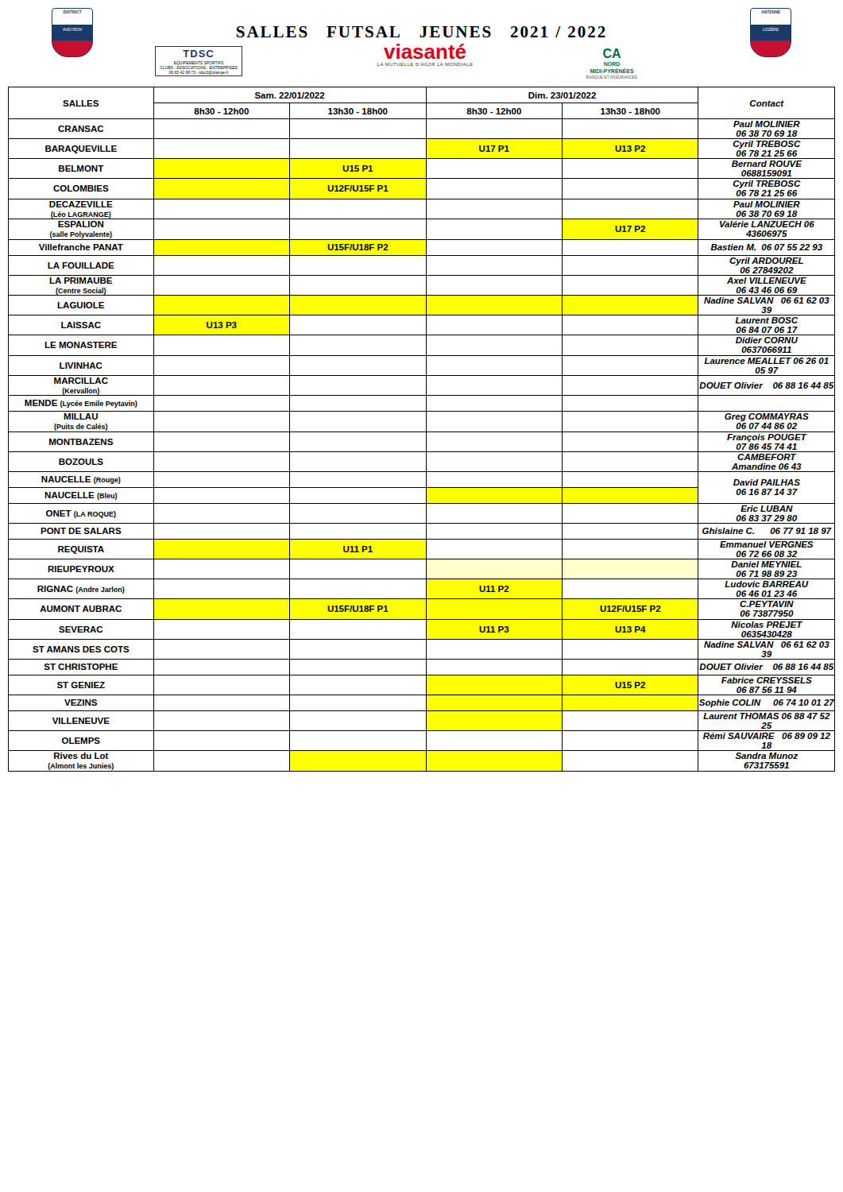DISTRICT
FFF
AVEYRON
TDSC
EQUIPEMENTS SPORTIFS
CLUBS - ASSOCIATIONS - ENTREPRISES
06 65 42 68 73 - tdsc3@orange.fr
viasanté
LA MUTUELLE D'AG2R LA MONDIALE
CA
NORD
MIDI-PYRÉNÉES
BANQUE ET ASSURANCES
ANTENNE
FFF
LOZÈRE
SALLES FUTSAL JEUNES 2021 / 2022
| SALLES | Sam. 22/01/2022 | Dim. 23/01/2022 | Contact |
| --- | --- | --- | --- |
| 8h30 - 12h00 | 13h30 - 18h00 | 8h30 - 12h00 | 13h30 - 18h00 |
| CRANSAC | | | | | Paul MOLINIER 06 38 70 69 18 |
| BARAQUEVILLE | | | U17 P1 | U13 P2 | Cyril TREBOSC 06 78 21 25 66 |
| BELMONT | | U15 P1 | | | Bernard ROUVE 0688159091 |
| COLOMBIES | | U12F/U15F P1 | | | Cyril TREBOSC 06 78 21 25 66 |
| DECAZEVILLE (Léo LAGRANGE) | | | | | Paul MOLINIER 06 38 70 69 18 |
| ESPALION (salle Polyvalente) | | | | U17 P2 | Valérie LANZUECH 06 43606975 |
| Villefranche PANAT | | U15F/U18F P2 | | | Bastien M. 06 07 55 22 93 |
| LA FOUILLADE | | | | | Cyril ARDOUREL 06 27849202 |
| LA PRIMAUBE (Centre Social) | | | | | Axel VILLENEUVE 06 43 46 06 69 |
| LAGUIOLE | | | | | Nadine SALVAN 06 61 62 03 39 |
| LAISSAC | U13 P3 | | | | Laurent BOSC 06 84 07 06 17 |
| LE MONASTERE | | | | | Didier CORNU 0637066911 |
| LIVINHAC | | | | | Laurence MEALLET 06 26 01 05 97 |
| MARCILLAC (Kervallon) | | | | | DOUET Olivier 06 88 16 44 85 |
| MENDE (Lycée Emile Peytavin) | | | | | |
| MILLAU (Puits de Calés) | | | | | Greg COMMAYRAS 06 07 44 86 02 |
| MONTBAZENS | | | | | François POUGET 07 86 45 74 41 |
| BOZOULS | | | | | CAMBEFORT Amandine 06 43 |
| NAUCELLE (Rouge) | | | | | David PAILHAS 06 16 87 14 37 |
| NAUCELLE (Bleu) | | | | |
| ONET (LA ROQUE) | | | | | Eric LUBAN 06 83 37 29 80 |
| PONT DE SALARS | | | | | Ghislaine C. 06 77 91 18 97 |
| REQUISTA | | U11 P1 | | | Emmanuel VERGNES 06 72 66 08 32 |
| RIEUPEYROUX | | | | | Daniel MEYNIEL 06 71 98 89 23 |
| RIGNAC (Andre Jarlon) | | | U11 P2 | | Ludovic BARREAU 06 46 01 23 46 |
| AUMONT AUBRAC | | U15F/U18F P1 | | U12F/U15F P2 | C.PEYTAVIN 06 73877950 |
| SEVERAC | | | U11 P3 | U13 P4 | Nicolas PREJET 0635430428 |
| ST AMANS DES COTS | | | | | Nadine SALVAN 06 61 62 03 39 |
| ST CHRISTOPHE | | | | | DOUET Olivier 06 88 16 44 85 |
| ST GENIEZ | | | | U15 P2 | Fabrice CREYSSELS 06 87 56 11 94 |
| VEZINS | | | | | Sophie COLIN 06 74 10 01 27 |
| VILLENEUVE | | | | | Laurent THOMAS 06 88 47 52 25 |
| OLEMPS | | | | | Rémi SAUVAIRE 06 89 09 12 18 |
| Rives du Lot (Almont les Junies) | | | | | Sandra Munoz 673175591 |